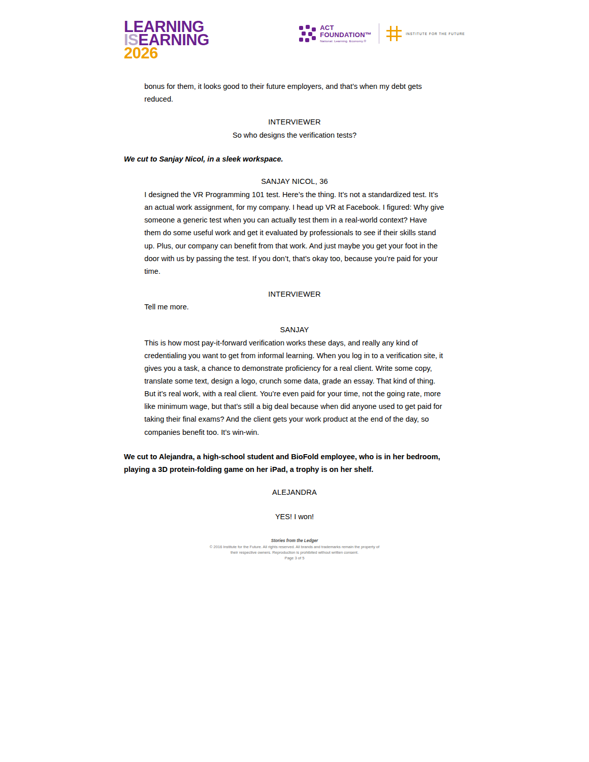LEARNING IS EARNING 2026
ACT
FOUNDATION™
National. Learning. Economy.®
INSTITUTE FOR THE FUTURE
bonus for them, it looks good to their future employers, and that’s when my debt gets reduced.
INTERVIEWER
So who designs the verification tests?
We cut to Sanjay Nicol, in a sleek workspace.
SANJAY NICOL, 36
I designed the VR Programming 101 test. Here’s the thing. It’s not a standardized test. It’s an actual work assignment, for my company. I head up VR at Facebook. I figured: Why give someone a generic test when you can actually test them in a real-world context? Have them do some useful work and get it evaluated by professionals to see if their skills stand up. Plus, our company can benefit from that work. And just maybe you get your foot in the door with us by passing the test. If you don’t, that’s okay too, because you’re paid for your time.
INTERVIEWER
Tell me more.
SANJAY
This is how most pay-it-forward verification works these days, and really any kind of credentialing you want to get from informal learning. When you log in to a verification site, it gives you a task, a chance to demonstrate proficiency for a real client. Write some copy, translate some text, design a logo, crunch some data, grade an essay. That kind of thing. But it’s real work, with a real client. You’re even paid for your time, not the going rate, more like minimum wage, but that’s still a big deal because when did anyone used to get paid for taking their final exams? And the client gets your work product at the end of the day, so companies benefit too. It’s win-win.
We cut to Alejandra, a high-school student and BioFold employee, who is in her bedroom, playing a 3D protein-folding game on her iPad, a trophy is on her shelf.
ALEJANDRA
YES! I won!
Stories from the Ledger
© 2016 Institute for the Future. All rights reserved. All brands and trademarks remain the property of
their respective owners. Reproduction is prohibited without written consent.
Page 3 of 5